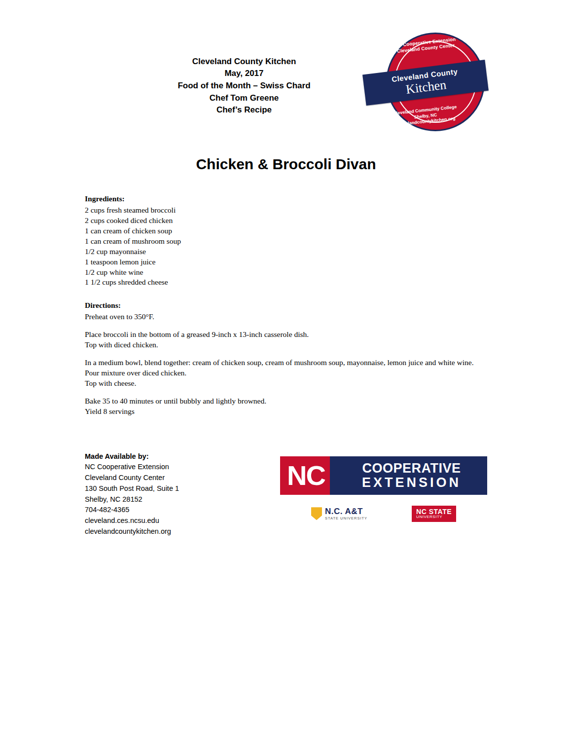NC Cooperative Extension
Cleveland County Center
Cleveland County Kitchen
Cleveland Community College
Shelby, NC
clevelandcountykitchen.org
Cleveland County Kitchen
May, 2017
Food of the Month – Swiss Chard
Chef Tom Greene
Chef’s Recipe
Chicken & Broccoli Divan
Ingredients:
2 cups fresh steamed broccoli
2 cups cooked diced chicken
1 can cream of chicken soup
1 can cream of mushroom soup
1/2 cup mayonnaise
1 teaspoon lemon juice
1/2 cup white wine
1 1/2 cups shredded cheese
Directions:
Preheat oven to 350°F.
Place broccoli in the bottom of a greased 9-inch x 13-inch casserole dish.
Top with diced chicken.
In a medium bowl, blend together: cream of chicken soup, cream of mushroom soup, mayonnaise, lemon juice and white wine. Pour mixture over diced chicken.
Top with cheese.
Bake 35 to 40 minutes or until bubbly and lightly browned.
Yield 8 servings
Made Available by:
NC Cooperative Extension
Cleveland County Center
130 South Post Road, Suite 1
Shelby, NC 28152
704-482-4365
cleveland.ces.ncsu.edu
clevelandcountykitchen.org
NC
COOPERATIVE EXTENSION
N.C. A&T
STATE UNIVERSITY
NC STATE
UNIVERSITY